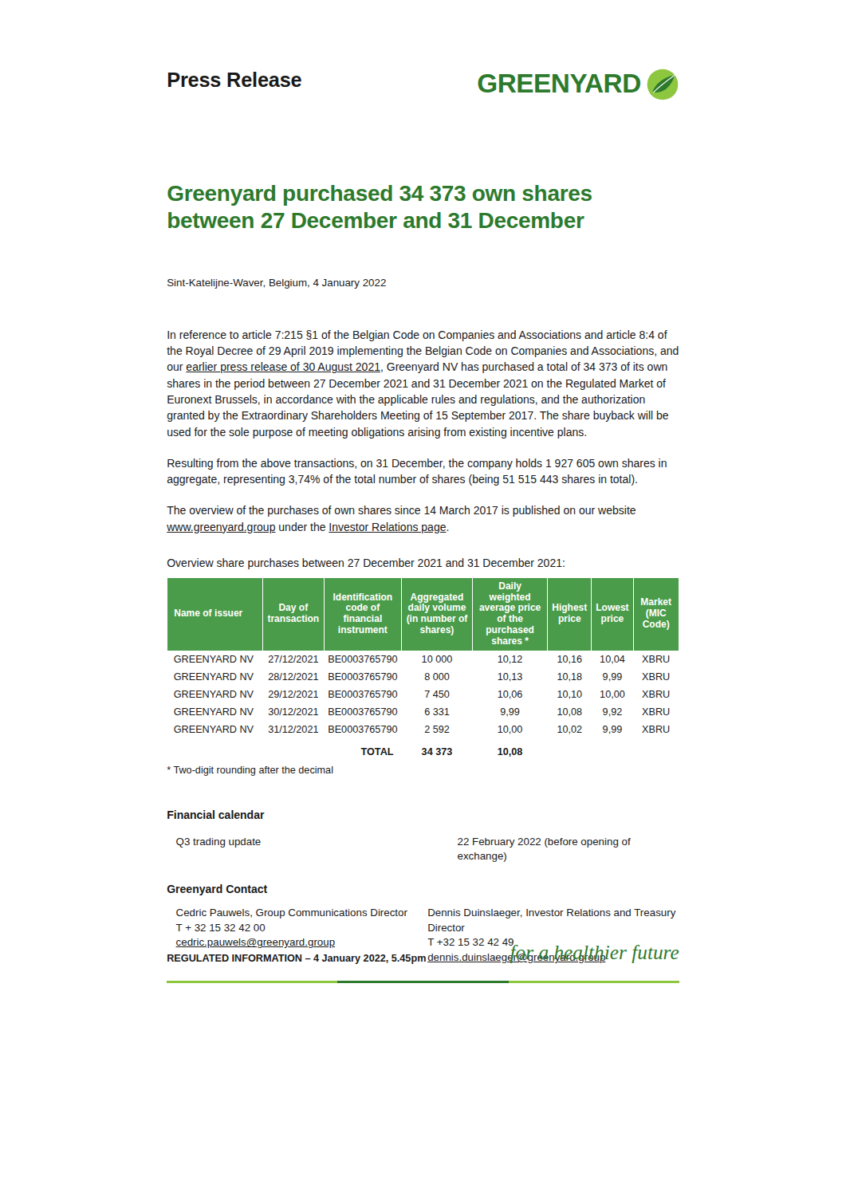Press Release
GREENYARD
Greenyard purchased 34 373 own shares between 27 December and 31 December
Sint-Katelijne-Waver, Belgium, 4 January 2022
In reference to article 7:215 §1 of the Belgian Code on Companies and Associations and article 8:4 of the Royal Decree of 29 April 2019 implementing the Belgian Code on Companies and Associations, and our earlier press release of 30 August 2021, Greenyard NV has purchased a total of 34 373 of its own shares in the period between 27 December 2021 and 31 December 2021 on the Regulated Market of Euronext Brussels, in accordance with the applicable rules and regulations, and the authorization granted by the Extraordinary Shareholders Meeting of 15 September 2017. The share buyback will be used for the sole purpose of meeting obligations arising from existing incentive plans.
Resulting from the above transactions, on 31 December, the company holds 1 927 605 own shares in aggregate, representing 3,74% of the total number of shares (being 51 515 443 shares in total).
The overview of the purchases of own shares since 14 March 2017 is published on our website www.greenyard.group under the Investor Relations page.
Overview share purchases between 27 December 2021 and 31 December 2021:
| Name of issuer | Day of transaction | Identification code of financial instrument | Aggregated daily volume (in number of shares) | Daily weighted average price of the purchased shares * | Highest price | Lowest price | Market (MIC Code) |
| --- | --- | --- | --- | --- | --- | --- | --- |
| GREENYARD NV | 27/12/2021 | BE0003765790 | 10 000 | 10,12 | 10,16 | 10,04 | XBRU |
| GREENYARD NV | 28/12/2021 | BE0003765790 | 8 000 | 10,13 | 10,18 | 9,99 | XBRU |
| GREENYARD NV | 29/12/2021 | BE0003765790 | 7 450 | 10,06 | 10,10 | 10,00 | XBRU |
| GREENYARD NV | 30/12/2021 | BE0003765790 | 6 331 | 9,99 | 10,08 | 9,92 | XBRU |
| GREENYARD NV | 31/12/2021 | BE0003765790 | 2 592 | 10,00 | 10,02 | 9,99 | XBRU |
| | | TOTAL | 34 373 | 10,08 | | | |
* Two-digit rounding after the decimal
Financial calendar
Q3 trading update
22 February 2022 (before opening of exchange)
Greenyard Contact
Cedric Pauwels, Group Communications Director
T + 32 15 32 42 00
cedric.pauwels@greenyard.group
Dennis Duinslaeger, Investor Relations and Treasury Director
T +32 15 32 42 49
dennis.duinslaeger@greenyard.group
REGULATED INFORMATION – 4 January 2022, 5.45pm
for a healthier future